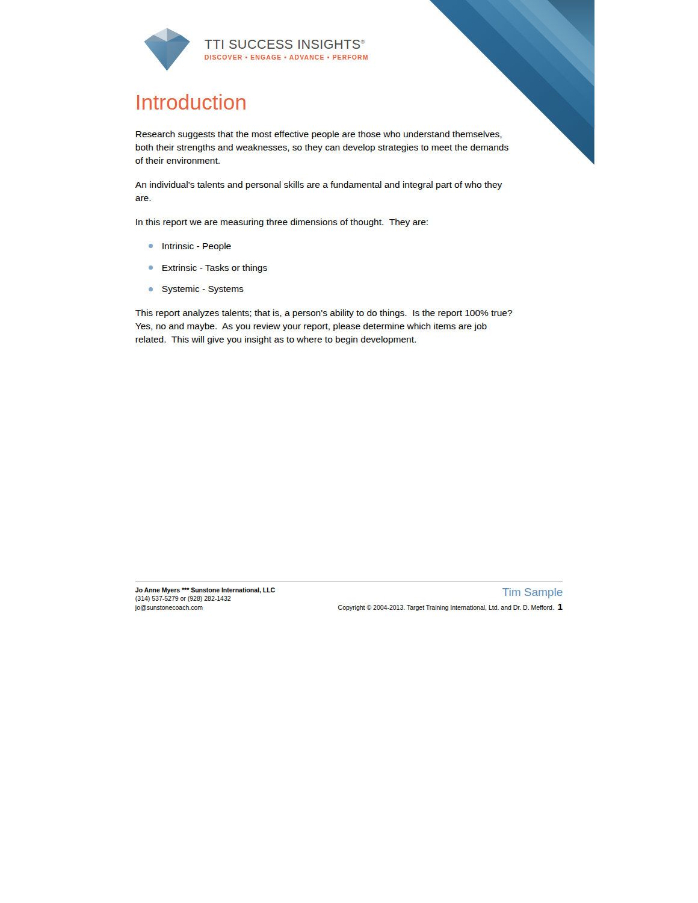TTI SUCCESS INSIGHTS®
DISCOVER • ENGAGE • ADVANCE • PERFORM
Introduction
Research suggests that the most effective people are those who understand themselves, both their strengths and weaknesses, so they can develop strategies to meet the demands of their environment.
An individual's talents and personal skills are a fundamental and integral part of who they are.
In this report we are measuring three dimensions of thought. They are:
Intrinsic - People
Extrinsic - Tasks or things
Systemic - Systems
This report analyzes talents; that is, a person's ability to do things. Is the report 100% true? Yes, no and maybe. As you review your report, please determine which items are job related. This will give you insight as to where to begin development.
Jo Anne Myers *** Sunstone International, LLC
(314) 537-5279 or (928) 282-1432
jo@sunstonecoach.com
Tim Sample
Copyright © 2004-2013. Target Training International, Ltd. and Dr. D. Mefford.1